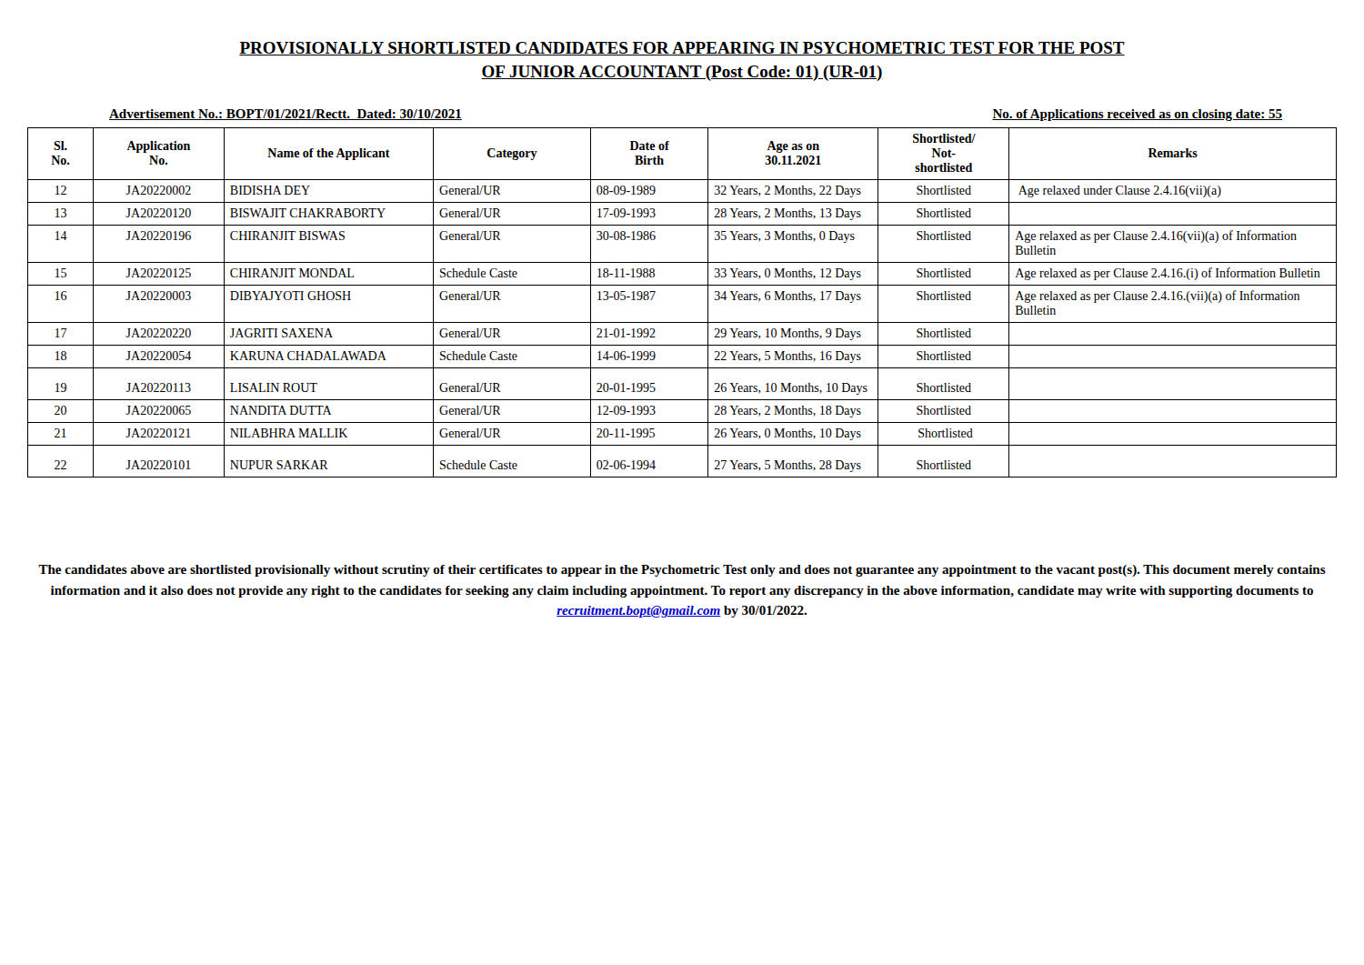PROVISIONALLY SHORTLISTED CANDIDATES FOR APPEARING IN PSYCHOMETRIC TEST FOR THE POST
OF JUNIOR ACCOUNTANT (Post Code: 01) (UR-01)
Advertisement No.: BOPT/01/2021/Rectt. Dated: 30/10/2021 No. of Applications received as on closing date: 55
| Sl. No. | Application No. | Name of the Applicant | Category | Date of Birth | Age as on 30.11.2021 | Shortlisted/ Not- shortlisted | Remarks |
| --- | --- | --- | --- | --- | --- | --- | --- |
| 12 | JA20220002 | BIDISHA DEY | General/UR | 08-09-1989 | 32 Years, 2 Months, 22 Days | Shortlisted | Age relaxed under Clause 2.4.16(vii)(a) |
| 13 | JA20220120 | BISWAJIT CHAKRABORTY | General/UR | 17-09-1993 | 28 Years, 2 Months, 13 Days | Shortlisted | |
| 14 | JA20220196 | CHIRANJIT BISWAS | General/UR | 30-08-1986 | 35 Years, 3 Months, 0 Days | Shortlisted | Age relaxed as per Clause 2.4.16(vii)(a) of Information Bulletin |
| 15 | JA20220125 | CHIRANJIT MONDAL | Schedule Caste | 18-11-1988 | 33 Years, 0 Months, 12 Days | Shortlisted | Age relaxed as per Clause 2.4.16.(i) of Information Bulletin |
| 16 | JA20220003 | DIBYAJYOTI GHOSH | General/UR | 13-05-1987 | 34 Years, 6 Months, 17 Days | Shortlisted | Age relaxed as per Clause 2.4.16.(vii)(a) of Information Bulletin |
| 17 | JA20220220 | JAGRITI SAXENA | General/UR | 21-01-1992 | 29 Years, 10 Months, 9 Days | Shortlisted | |
| 18 | JA20220054 | KARUNA CHADALAWADA | Schedule Caste | 14-06-1999 | 22 Years, 5 Months, 16 Days | Shortlisted | |
| 19 | JA20220113 | LISALIN ROUT | General/UR | 20-01-1995 | 26 Years, 10 Months, 10 Days | Shortlisted | |
| 20 | JA20220065 | NANDITA DUTTA | General/UR | 12-09-1993 | 28 Years, 2 Months, 18 Days | Shortlisted | |
| 21 | JA20220121 | NILABHRA MALLIK | General/UR | 20-11-1995 | 26 Years, 0 Months, 10 Days | Shortlisted | |
| 22 | JA20220101 | NUPUR SARKAR | Schedule Caste | 02-06-1994 | 27 Years, 5 Months, 28 Days | Shortlisted | |
The candidates above are shortlisted provisionally without scrutiny of their certificates to appear in the Psychometric Test only and does not guarantee any appointment to the vacant post(s). This document merely contains information and it also does not provide any right to the candidates for seeking any claim including appointment. To report any discrepancy in the above information, candidate may write with supporting documents to recruitment.bopt@gmail.com by 30/01/2022.